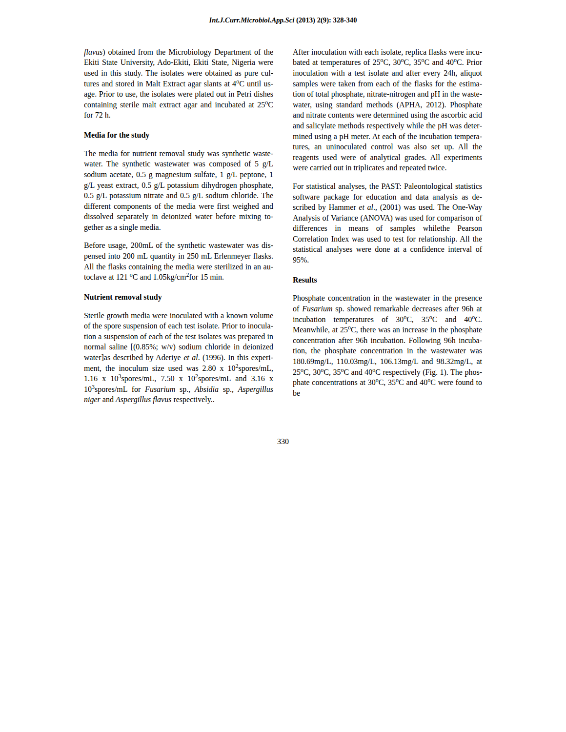Int.J.Curr.Microbiol.App.Sci (2013) 2(9): 328-340
flavus) obtained from the Microbiology Department of the Ekiti State University, Ado-Ekiti, Ekiti State, Nigeria were used in this study. The isolates were obtained as pure cultures and stored in Malt Extract agar slants at 4oC until usage. Prior to use, the isolates were plated out in Petri dishes containing sterile malt extract agar and incubated at 25oC for 72 h.
Media for the study
The media for nutrient removal study was synthetic wastewater. The synthetic wastewater was composed of 5 g/L sodium acetate, 0.5 g magnesium sulfate, 1 g/L peptone, 1 g/L yeast extract, 0.5 g/L potassium dihydrogen phosphate, 0.5 g/L potassium nitrate and 0.5 g/L sodium chloride. The different components of the media were first weighed and dissolved separately in deionized water before mixing together as a single media.
Before usage, 200mL of the synthetic wastewater was dispensed into 200 mL quantity in 250 mL Erlenmeyer flasks. All the flasks containing the media were sterilized in an autoclave at 121 oC and 1.05kg/cm2for 15 min.
Nutrient removal study
Sterile growth media were inoculated with a known volume of the spore suspension of each test isolate. Prior to inoculation a suspension of each of the test isolates was prepared in normal saline [(0.85%; w/v) sodium chloride in deionized water]as described by Aderiye et al. (1996). In this experiment, the inoculum size used was 2.80 x 102spores/mL, 1.16 x 103spores/mL, 7.50 x 102spores/mL and 3.16 x 103spores/mL for Fusarium sp., Absidia sp., Aspergillus niger and Aspergillus flavus respectively..
After inoculation with each isolate, replica flasks were incubated at temperatures of 25oC, 30oC, 35oC and 40oC. Prior inoculation with a test isolate and after every 24h, aliquot samples were taken from each of the flasks for the estimation of total phosphate, nitrate-nitrogen and pH in the wastewater, using standard methods (APHA, 2012). Phosphate and nitrate contents were determined using the ascorbic acid and salicylate methods respectively while the pH was determined using a pH meter. At each of the incubation temperatures, an uninoculated control was also set up. All the reagents used were of analytical grades. All experiments were carried out in triplicates and repeated twice.
For statistical analyses, the PAST: Paleontological statistics software package for education and data analysis as described by Hammer et al., (2001) was used. The One-Way Analysis of Variance (ANOVA) was used for comparison of differences in means of samples whilethe Pearson Correlation Index was used to test for relationship. All the statistical analyses were done at a confidence interval of 95%.
Results
Phosphate concentration in the wastewater in the presence of Fusarium sp. showed remarkable decreases after 96h at incubation temperatures of 30oC, 35oC and 40oC. Meanwhile, at 25oC, there was an increase in the phosphate concentration after 96h incubation. Following 96h incubation, the phosphate concentration in the wastewater was 180.69mg/L, 110.03mg/L, 106.13mg/L and 98.32mg/L, at 25oC, 30oC, 35oC and 40oC respectively (Fig. 1). The phosphate concentrations at 30oC, 35oC and 40oC were found to be
330